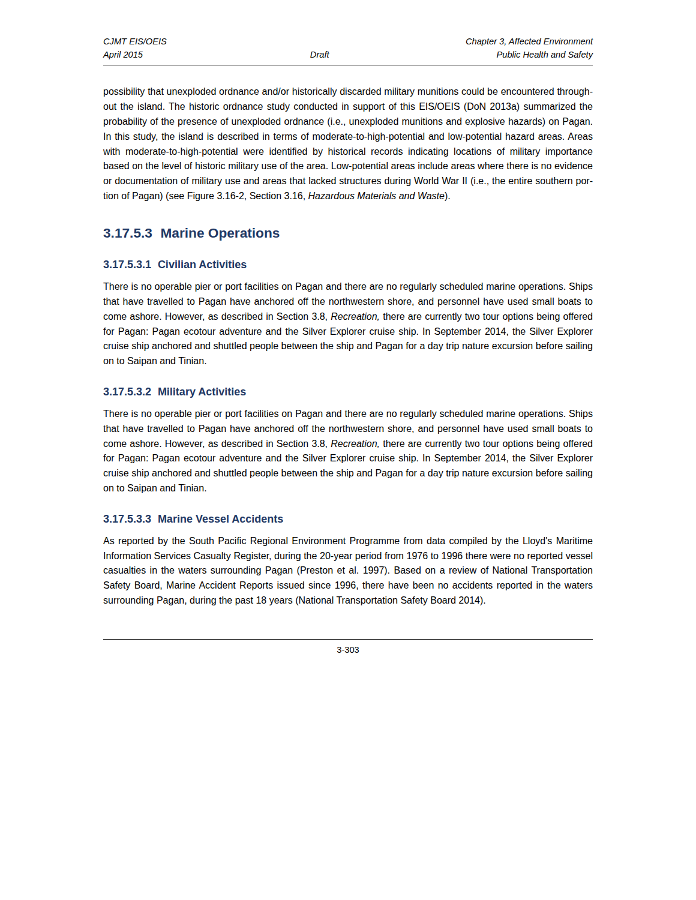CJMT EIS/OEIS
Chapter 3, Affected Environment
April 2015
Draft
Public Health and Safety
possibility that unexploded ordnance and/or historically discarded military munitions could be encountered throughout the island. The historic ordnance study conducted in support of this EIS/OEIS (DoN 2013a) summarized the probability of the presence of unexploded ordnance (i.e., unexploded munitions and explosive hazards) on Pagan. In this study, the island is described in terms of moderate-to-high-potential and low-potential hazard areas. Areas with moderate-to-high-potential were identified by historical records indicating locations of military importance based on the level of historic military use of the area. Low-potential areas include areas where there is no evidence or documentation of military use and areas that lacked structures during World War II (i.e., the entire southern portion of Pagan) (see Figure 3.16-2, Section 3.16, Hazardous Materials and Waste).
3.17.5.3 Marine Operations
3.17.5.3.1 Civilian Activities
There is no operable pier or port facilities on Pagan and there are no regularly scheduled marine operations. Ships that have travelled to Pagan have anchored off the northwestern shore, and personnel have used small boats to come ashore. However, as described in Section 3.8, Recreation, there are currently two tour options being offered for Pagan: Pagan ecotour adventure and the Silver Explorer cruise ship. In September 2014, the Silver Explorer cruise ship anchored and shuttled people between the ship and Pagan for a day trip nature excursion before sailing on to Saipan and Tinian.
3.17.5.3.2 Military Activities
There is no operable pier or port facilities on Pagan and there are no regularly scheduled marine operations. Ships that have travelled to Pagan have anchored off the northwestern shore, and personnel have used small boats to come ashore. However, as described in Section 3.8, Recreation, there are currently two tour options being offered for Pagan: Pagan ecotour adventure and the Silver Explorer cruise ship. In September 2014, the Silver Explorer cruise ship anchored and shuttled people between the ship and Pagan for a day trip nature excursion before sailing on to Saipan and Tinian.
3.17.5.3.3 Marine Vessel Accidents
As reported by the South Pacific Regional Environment Programme from data compiled by the Lloyd's Maritime Information Services Casualty Register, during the 20-year period from 1976 to 1996 there were no reported vessel casualties in the waters surrounding Pagan (Preston et al. 1997). Based on a review of National Transportation Safety Board, Marine Accident Reports issued since 1996, there have been no accidents reported in the waters surrounding Pagan, during the past 18 years (National Transportation Safety Board 2014).
3-303